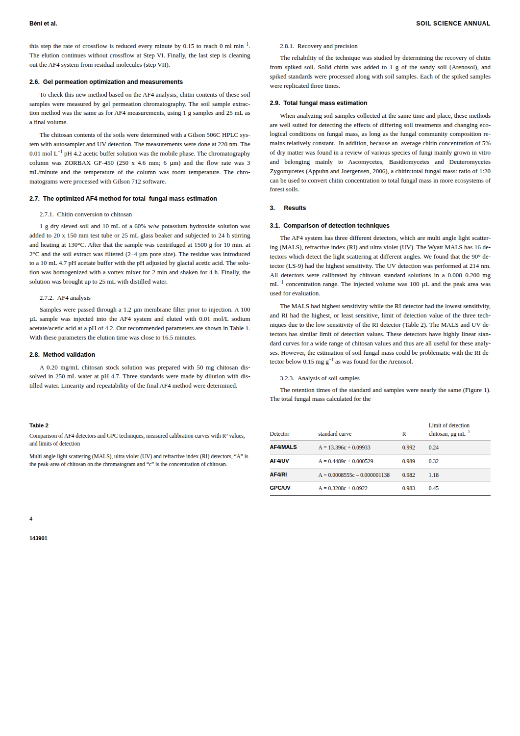Béni et al. SOIL SCIENCE ANNUAL
this step the rate of crossflow is reduced every minute by 0.15 to reach 0 ml min−1. The elution continues without crossflow at Step VI. Finally, the last step is cleaning out the AF4 system from residual molecules (step VII).
2.6. Gel permeation optimization and measurements
To check this new method based on the AF4 analysis, chitin contents of these soil samples were measured by gel permeation chromatography. The soil sample extraction method was the same as for AF4 measurements, using 1 g samples and 25 mL as a final volume.
The chitosan contents of the soils were determined with a Gilson 506C HPLC system with autosampler and UV detection. The measurements were done at 220 nm. The 0.01 mol L−1 pH 4.2 acetic buffer solution was the mobile phase. The chromatography column was ZORBAX GF-450 (250 x 4.6 mm; 6 µm) and the flow rate was 3 mL/minute and the temperature of the column was room temperature. The chromatograms were processed with Gilson 712 software.
2.7. The optimized AF4 method for total fungal mass estimation
2.7.1. Chitin conversion to chitosan
1 g dry sieved soil and 10 mL of a 60% w/w potassium hydroxide solution was added to 20 x 150 mm test tube or 25 mL glass beaker and subjected to 24 h stirring and heating at 130°C. After that the sample was centrifuged at 1500 g for 10 min. at 2°C and the soil extract was filtered (2–4 µm pore size). The residue was introduced to a 10 mL 4.7 pH acetate buffer with the pH adjusted by glacial acetic acid. The solution was homogenized with a vortex mixer for 2 min and shaken for 4 h. Finally, the solution was brought up to 25 mL with distilled water.
2.7.2. AF4 analysis
Samples were passed through a 1.2 µm membrane filter prior to injection. A 100 µL sample was injected into the AF4 system and eluted with 0.01 mol/L sodium acetate/acetic acid at a pH of 4.2. Our recommended parameters are shown in Table 1. With these parameters the elution time was close to 16.5 minutes.
2.8. Method validation
A 0.20 mg/mL chitosan stock solution was prepared with 50 mg chitosan dissolved in 250 mL water at pH 4.7. Three standards were made by dilution with distilled water. Linearity and repeatability of the final AF4 method were determined.
2.8.1. Recovery and precision
The reliability of the technique was studied by determining the recovery of chitin from spiked soil. Solid chitin was added to 1 g of the sandy soil (Arenosol), and spiked standards were processed along with soil samples. Each of the spiked samples were replicated three times.
2.9. Total fungal mass estimation
When analyzing soil samples collected at the same time and place, these methods are well suited for detecting the effects of differing soil treatments and changing ecological conditions on fungal mass, as long as the fungal community composition remains relatively constant. In addition, because an average chitin concentration of 5% of dry matter was found in a review of various species of fungi mainly grown in vitro and belonging mainly to Ascomycetes, Basidiomycetes and Deuteromycetes Zygomycetes (Appuhn and Joergensen, 2006), a chitin:total fungal mass: ratio of 1:20 can be used to convert chitin concentration to total fungal mass in more ecosystems of forest soils.
3. Results
3.1. Comparison of detection techniques
The AF4 system has three different detectors, which are multi angle light scattering (MALS), refractive index (RI) and ultra violet (UV). The Wyatt MALS has 16 detectors which detect the light scattering at different angles. We found that the 90° detector (LS-9) had the highest sensitivity. The UV detection was performed at 214 nm. All detectors were calibrated by chitosan standard solutions in a 0.008–0.200 mg mL−1 concentration range. The injected volume was 100 µL and the peak area was used for evaluation.
The MALS had highest sensitivity while the RI detector had the lowest sensitivity, and RI had the highest, or least sensitive, limit of detection value of the three techniques due to the low sensitivity of the RI detector (Table 2). The MALS and UV detectors has similar limit of detection values. These detectors have highly linear standard curves for a wide range of chitosan values and thus are all useful for these analyses. However, the estimation of soil fungal mass could be problematic with the RI detector below 0.15 mg g−1 as was found for the Arenosol.
3.2.3. Analysis of soil samples
The retention times of the standard and samples were nearly the same (Figure 1). The total fungal mass calculated for the
Table 2
Comparison of AF4 detectors and GPC techniques, measured calibration curves with R² values, and limits of detection
Multi angle light scattering (MALS), ultra violet (UV) and refractive index (RI) detectors, “A” is the peak-area of chitosan on the chromatogram and “c” is the concentration of chitosan.
| Detector | standard curve | R | Limit of detection chitosan, µg mL −1 |
| --- | --- | --- | --- |
| AF4/MALS | A = 13.396c + 0.09933 | 0.992 | 0.24 |
| AF4/UV | A = 0.4489c + 0.000529 | 0.989 | 0.32 |
| AF4/RI | A = 0.0008555c – 0.000001138 | 0.982 | 1.18 |
| GPC/UV | A = 0.3208c + 0.0922 | 0.983 | 0.45 |
4
143901